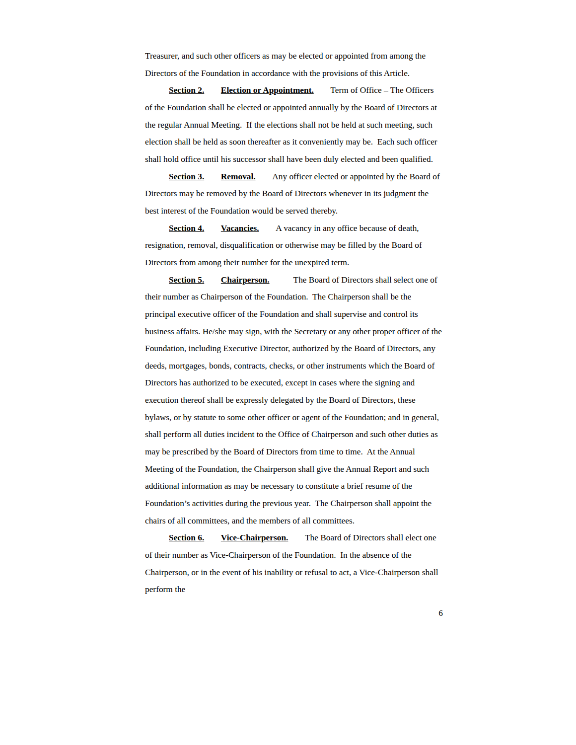Treasurer, and such other officers as may be elected or appointed from among the Directors of the Foundation in accordance with the provisions of this Article.
Section 2. Election or Appointment. Term of Office – The Officers of the Foundation shall be elected or appointed annually by the Board of Directors at the regular Annual Meeting. If the elections shall not be held at such meeting, such election shall be held as soon thereafter as it conveniently may be. Each such officer shall hold office until his successor shall have been duly elected and been qualified.
Section 3. Removal. Any officer elected or appointed by the Board of Directors may be removed by the Board of Directors whenever in its judgment the best interest of the Foundation would be served thereby.
Section 4. Vacancies. A vacancy in any office because of death, resignation, removal, disqualification or otherwise may be filled by the Board of Directors from among their number for the unexpired term.
Section 5. Chairperson. The Board of Directors shall select one of their number as Chairperson of the Foundation. The Chairperson shall be the principal executive officer of the Foundation and shall supervise and control its business affairs. He/she may sign, with the Secretary or any other proper officer of the Foundation, including Executive Director, authorized by the Board of Directors, any deeds, mortgages, bonds, contracts, checks, or other instruments which the Board of Directors has authorized to be executed, except in cases where the signing and execution thereof shall be expressly delegated by the Board of Directors, these bylaws, or by statute to some other officer or agent of the Foundation; and in general, shall perform all duties incident to the Office of Chairperson and such other duties as may be prescribed by the Board of Directors from time to time. At the Annual Meeting of the Foundation, the Chairperson shall give the Annual Report and such additional information as may be necessary to constitute a brief resume of the Foundation’s activities during the previous year. The Chairperson shall appoint the chairs of all committees, and the members of all committees.
Section 6. Vice-Chairperson. The Board of Directors shall elect one of their number as Vice-Chairperson of the Foundation. In the absence of the Chairperson, or in the event of his inability or refusal to act, a Vice-Chairperson shall perform the
6